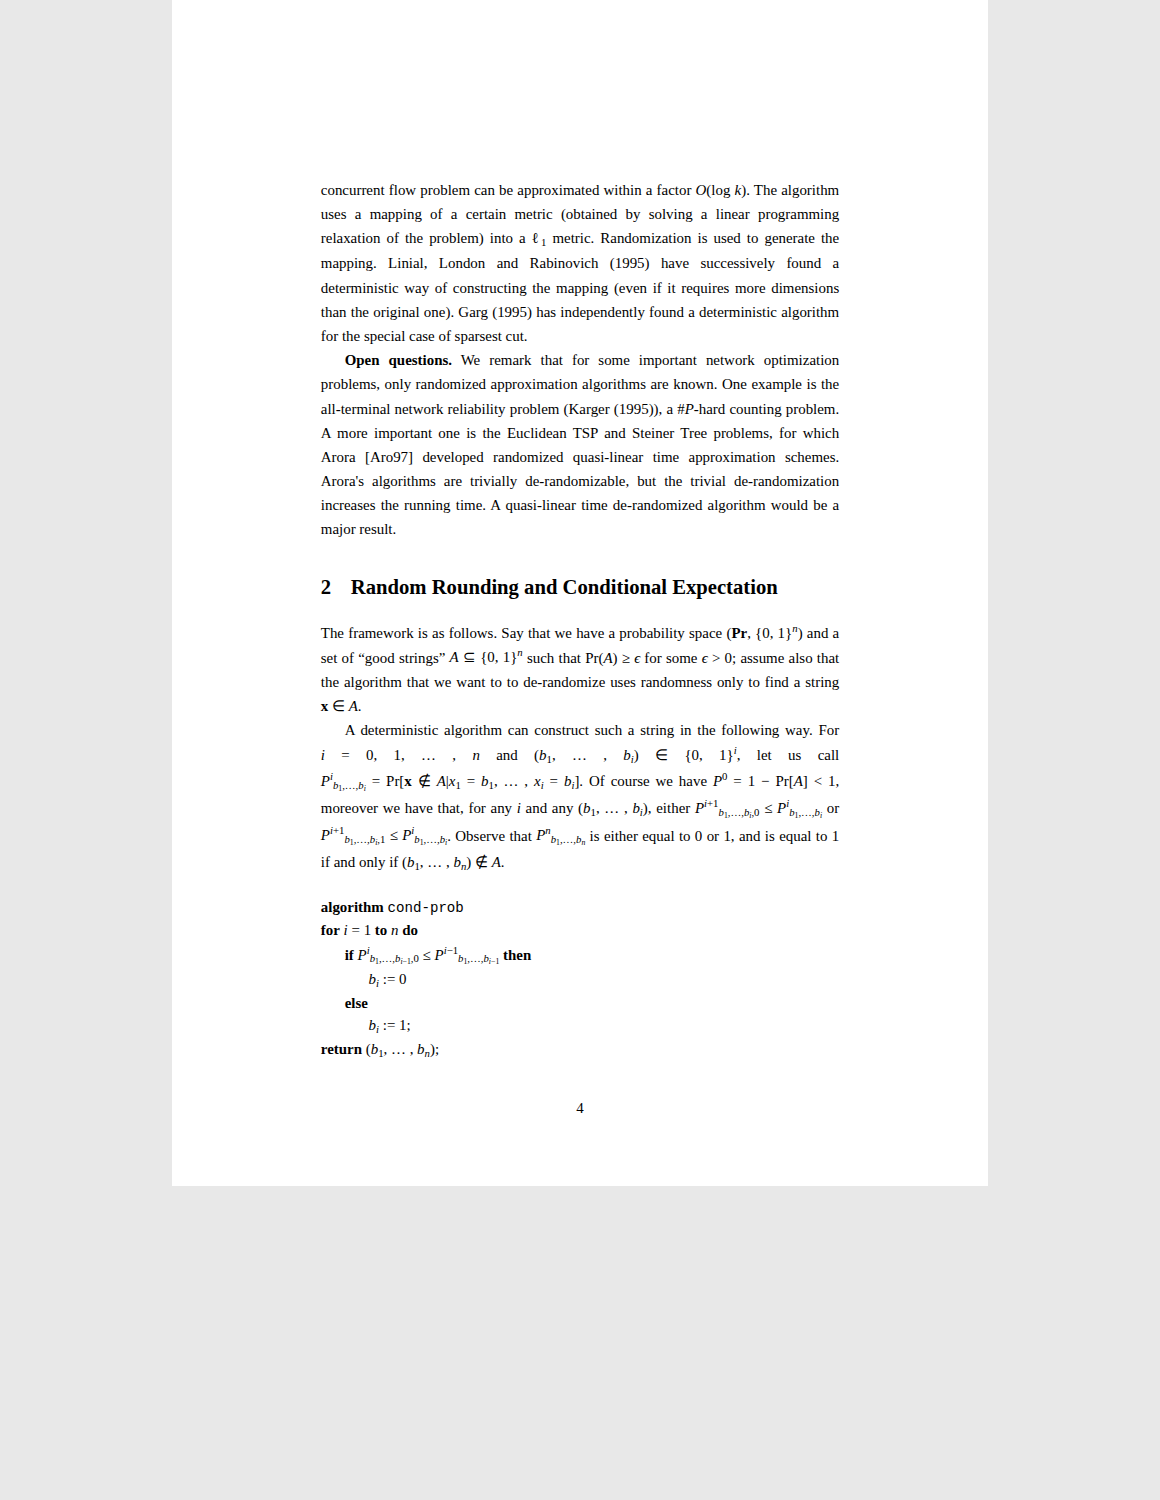concurrent flow problem can be approximated within a factor O(log k). The algorithm uses a mapping of a certain metric (obtained by solving a linear programming relaxation of the problem) into a ℓ1 metric. Randomization is used to generate the mapping. Linial, London and Rabinovich (1995) have successively found a deterministic way of constructing the mapping (even if it requires more dimensions than the original one). Garg (1995) has independently found a deterministic algorithm for the special case of sparsest cut.
Open questions. We remark that for some important network optimization problems, only randomized approximation algorithms are known. One example is the all-terminal network reliability problem (Karger (1995)), a #P-hard counting problem. A more important one is the Euclidean TSP and Steiner Tree problems, for which Arora [Aro97] developed randomized quasi-linear time approximation schemes. Arora's algorithms are trivially de-randomizable, but the trivial de-randomization increases the running time. A quasi-linear time de-randomized algorithm would be a major result.
2 Random Rounding and Conditional Expectation
The framework is as follows. Say that we have a probability space (Pr, {0, 1}n) and a set of “good strings” A ⊆ {0, 1}n such that Pr(A) ≥ ϵ for some ϵ > 0; assume also that the algorithm that we want to to de-randomize uses randomness only to find a string x ∈ A.
A deterministic algorithm can construct such a string in the following way. For i = 0, 1, … , n and (b 1, … , bi) ∈ {0, 1}i, let us call Pib 1,…,bi = Pr[x ∉ A|x 1 = b 1, … , xi = bi]. Of course we have P 0 = 1 − Pr[A] < 1, moreover we have that, for any i and any (b 1, … , bi), either Pi+1 b 1,…,bi,0 ≤ Pib 1,…,bi or Pi+1 b 1,…,bi,1 ≤ Pib 1,…,bi. Observe that Pnb 1,…,bn is either equal to 0 or 1, and is equal to 1 if and only if (b 1, … , bn) ∉ A.
algorithm cond-prob
for i = 1 to n do
if Pib 1,…,bi−1,0 ≤ Pi−1 b 1,…,bi−1 then
bi := 0
else
bi := 1;
return (b 1, … , bn);
4